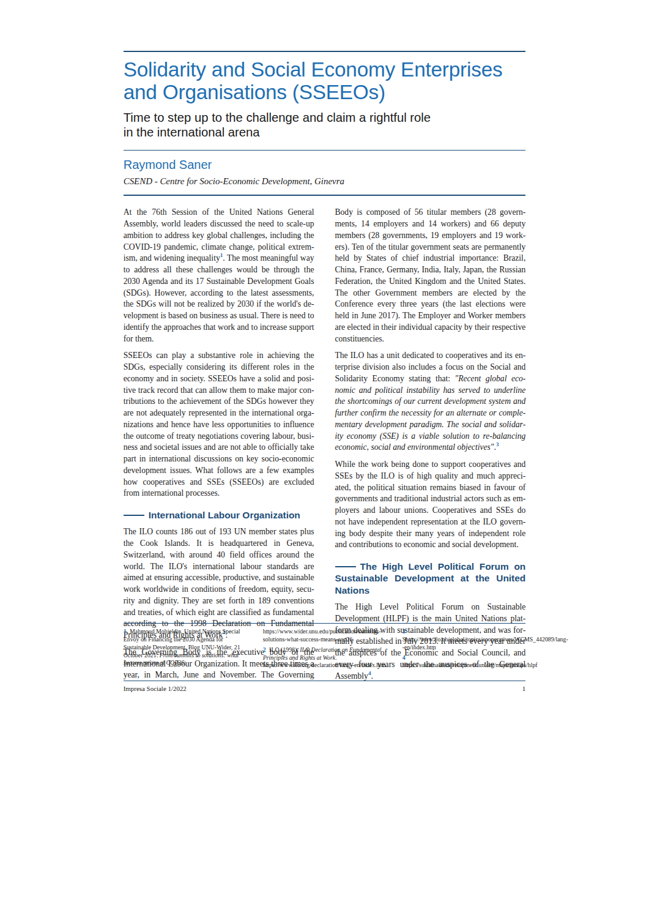Solidarity and Social Economy Enterprises
and Organisations (SSEEOs)
Time to step up to the challenge and claim a rightful role
in the international arena
Raymond Saner
CSEND - Centre for Socio-Economic Development, Ginevra
At the 76th Session of the United Nations General Assembly, world leaders discussed the need to scale-up ambition to address key global challenges, including the COVID-19 pandemic, climate change, political extremism, and widening inequality1. The most meaningful way to address all these challenges would be through the 2030 Agenda and its 17 Sustainable Development Goals (SDGs). However, according to the latest assessments, the SDGs will not be realized by 2030 if the world's development is based on business as usual. There is need to identify the approaches that work and to increase support for them.
SSEEOs can play a substantive role in achieving the SDGs, especially considering its different roles in the economy and in society. SSEEOs have a solid and positive track record that can allow them to make major contributions to the achievement of the SDGs however they are not adequately represented in the international organizations and hence have less opportunities to influence the outcome of treaty negotiations covering labour, business and societal issues and are not able to officially take part in international discussions on key socio-economic development issues. What follows are a few examples how cooperatives and SSEs (SSEEOs) are excluded from international processes.
International Labour Organization
The ILO counts 186 out of 193 UN member states plus the Cook Islands. It is headquartered in Geneva, Switzerland, with around 40 field offices around the world. The ILO's international labour standards are aimed at ensuring accessible, productive, and sustainable work worldwide in conditions of freedom, equity, security and dignity. They are set forth in 189 conventions and treaties, of which eight are classified as fundamental according to the 1998 Declaration on Fundamental Principles and Rights at Work2.
The Governing Body is the executive body of the International Labour Organization. It meets three times a year, in March, June and November. The Governing Body is composed of 56 titular members (28 governments, 14 employers and 14 workers) and 66 deputy members (28 governments, 19 employers and 19 workers). Ten of the titular government seats are permanently held by States of chief industrial importance: Brazil, China, France, Germany, India, Italy, Japan, the Russian Federation, the United Kingdom and the United States. The other Government members are elected by the Conference every three years (the last elections were held in June 2017). The Employer and Worker members are elected in their individual capacity by their respective constituencies.
The ILO has a unit dedicated to cooperatives and its enterprise division also includes a focus on the Social and Solidarity Economy stating that: "Recent global economic and political instability has served to underline the shortcomings of our current development system and further confirm the necessity for an alternate or complementary development paradigm. The social and solidarity economy (SSE) is a viable solution to re-balancing economic, social and environmental objectives".3
While the work being done to support cooperatives and SSEs by the ILO is of high quality and much appreciated, the political situation remains biased in favour of governments and traditional industrial actors such as employers and labour unions. Cooperatives and SSEs do not have independent representation at the ILO governing body despite their many years of independent role and contributions to economic and social development.
The High Level Political Forum on Sustainable Development at the United Nations
The High Level Political Forum on Sustainable Development (HLPF) is the main United Nations platform dealing with sustainable development, and was formally established in July 2013. It meets every year under the auspices of the Economic and Social Council, and every four years under the auspices of the General Assembly4.
1 Mahmoud Mohieldin, United Nations Special Envoy on Financing the 2030 Agenda for Sustainable Development, Blog UNU-Wider, 21 October 2021: From summits to solutions: what success means at COP26: https://www.wider.unu.edu/publication/summits-solutions-what-success-means-cop26
2 ILO (1998), ILO Declaration on Fundamental Principles and Rights at Work. https://www.ilo.org/declaration/lang--en/index.htm
3 Shttp://www.ilo.ch/global/topics/cooperatives/WCMS_442089/lang--en/index.htm
4 https://sustainabledevelopment.un.org/majorgroups/hlpf
Impresa Sociale 1/2022 1